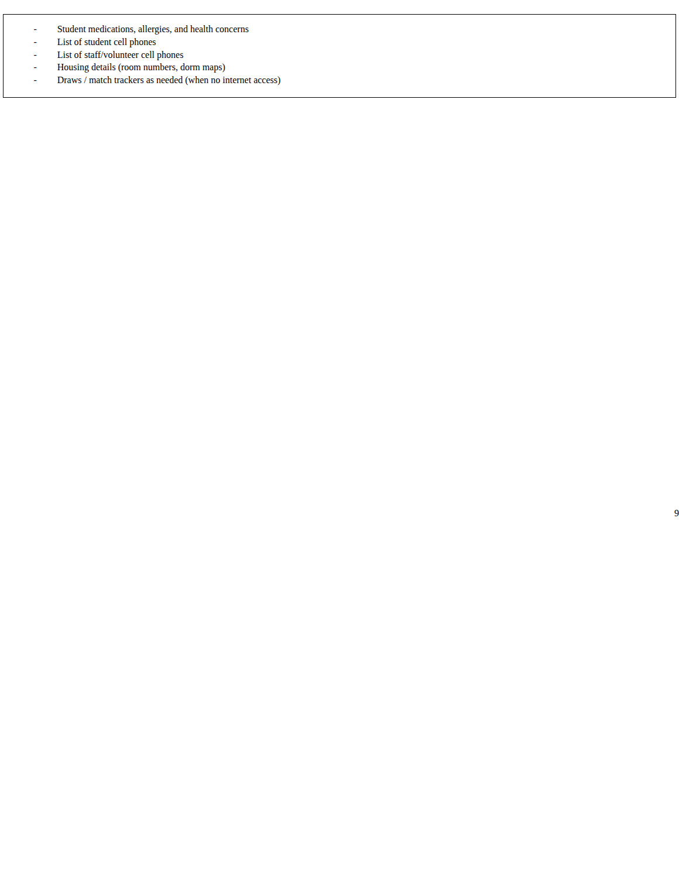Student medications, allergies, and health concerns
List of student cell phones
List of staff/volunteer cell phones
Housing details (room numbers, dorm maps)
Draws / match trackers as needed (when no internet access)
9